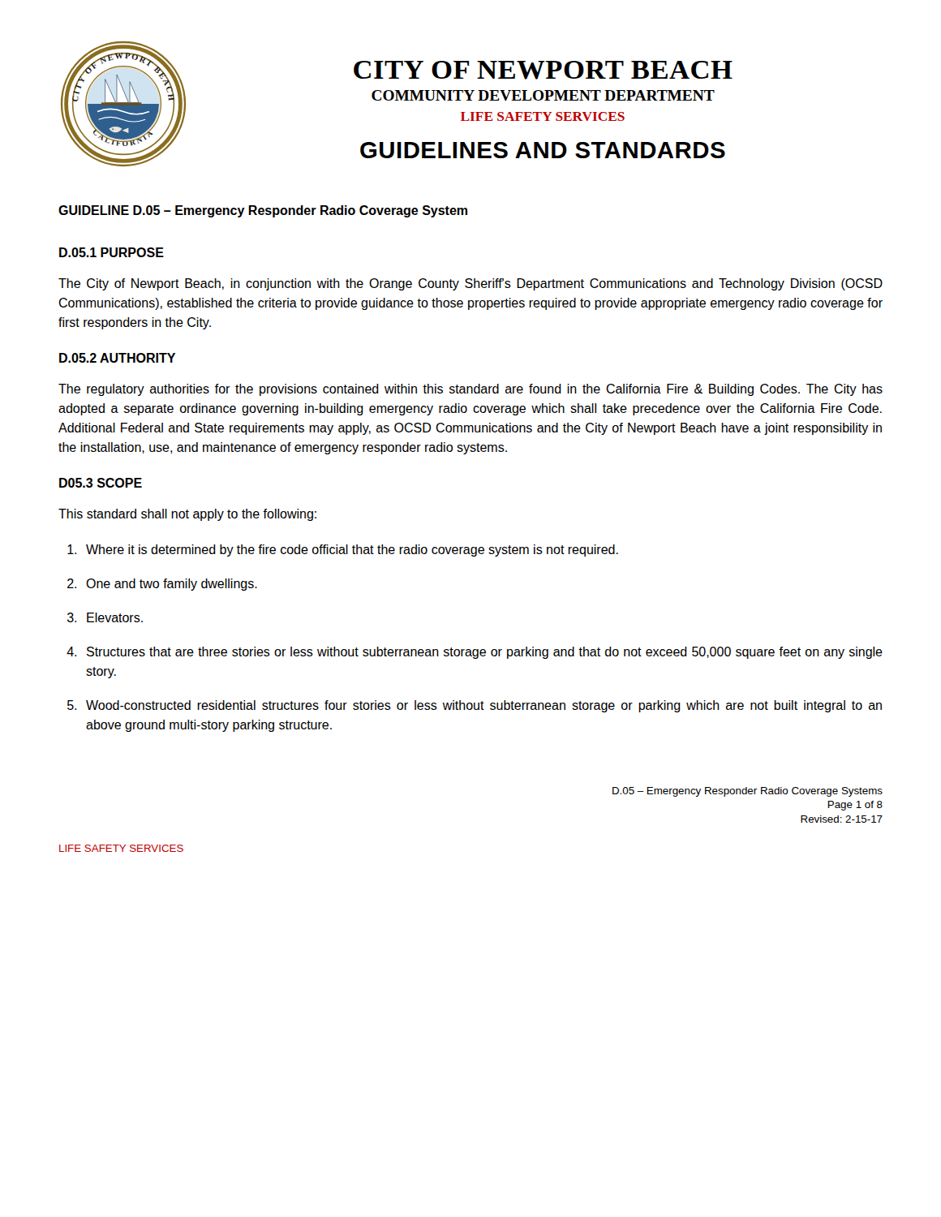CITY OF NEWPORT BEACH CALIFORNIA
CITY OF NEWPORT BEACH
COMMUNITY DEVELOPMENT DEPARTMENT
LIFE SAFETY SERVICES
GUIDELINES AND STANDARDS
GUIDELINE D.05 – Emergency Responder Radio Coverage System
D.05.1 PURPOSE
The City of Newport Beach, in conjunction with the Orange County Sheriff's Department Communications and Technology Division (OCSD Communications), established the criteria to provide guidance to those properties required to provide appropriate emergency radio coverage for first responders in the City.
D.05.2 AUTHORITY
The regulatory authorities for the provisions contained within this standard are found in the California Fire & Building Codes. The City has adopted a separate ordinance governing in-building emergency radio coverage which shall take precedence over the California Fire Code. Additional Federal and State requirements may apply, as OCSD Communications and the City of Newport Beach have a joint responsibility in the installation, use, and maintenance of emergency responder radio systems.
D05.3 SCOPE
This standard shall not apply to the following:
Where it is determined by the fire code official that the radio coverage system is not required.
One and two family dwellings.
Elevators.
Structures that are three stories or less without subterranean storage or parking and that do not exceed 50,000 square feet on any single story.
Wood-constructed residential structures four stories or less without subterranean storage or parking which are not built integral to an above ground multi-story parking structure.
D.05 – Emergency Responder Radio Coverage Systems
Page 1 of 8
Revised: 2-15-17
LIFE SAFETY SERVICES